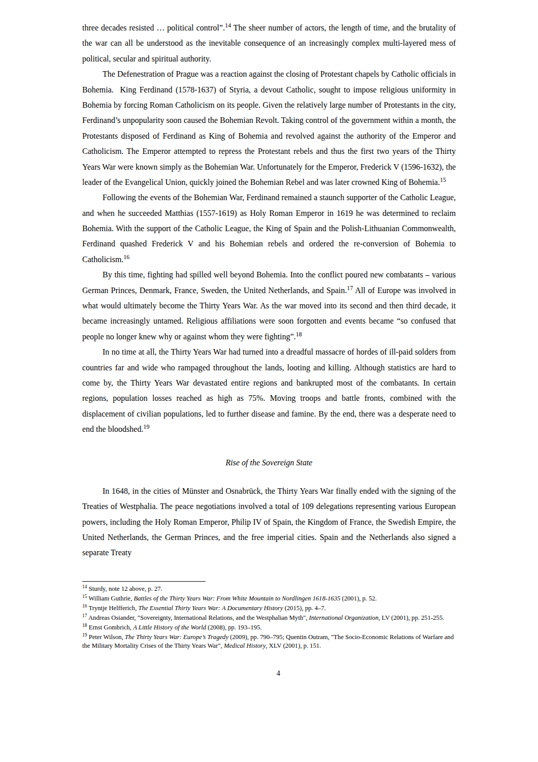three decades resisted … political control”.14 The sheer number of actors, the length of time, and the brutality of the war can all be understood as the inevitable consequence of an increasingly complex multi-layered mess of political, secular and spiritual authority.
The Defenestration of Prague was a reaction against the closing of Protestant chapels by Catholic officials in Bohemia. King Ferdinand (1578-1637) of Styria, a devout Catholic, sought to impose religious uniformity in Bohemia by forcing Roman Catholicism on its people. Given the relatively large number of Protestants in the city, Ferdinand’s unpopularity soon caused the Bohemian Revolt. Taking control of the government within a month, the Protestants disposed of Ferdinand as King of Bohemia and revolved against the authority of the Emperor and Catholicism. The Emperor attempted to repress the Protestant rebels and thus the first two years of the Thirty Years War were known simply as the Bohemian War. Unfortunately for the Emperor, Frederick V (1596-1632), the leader of the Evangelical Union, quickly joined the Bohemian Rebel and was later crowned King of Bohemia.15
Following the events of the Bohemian War, Ferdinand remained a staunch supporter of the Catholic League, and when he succeeded Matthias (1557-1619) as Holy Roman Emperor in 1619 he was determined to reclaim Bohemia. With the support of the Catholic League, the King of Spain and the Polish-Lithuanian Commonwealth, Ferdinand quashed Frederick V and his Bohemian rebels and ordered the re-conversion of Bohemia to Catholicism.16
By this time, fighting had spilled well beyond Bohemia. Into the conflict poured new combatants – various German Princes, Denmark, France, Sweden, the United Netherlands, and Spain.17 All of Europe was involved in what would ultimately become the Thirty Years War. As the war moved into its second and then third decade, it became increasingly untamed. Religious affiliations were soon forgotten and events became “so confused that people no longer knew why or against whom they were fighting”.18
In no time at all, the Thirty Years War had turned into a dreadful massacre of hordes of ill-paid solders from countries far and wide who rampaged throughout the lands, looting and killing. Although statistics are hard to come by, the Thirty Years War devastated entire regions and bankrupted most of the combatants. In certain regions, population losses reached as high as 75%. Moving troops and battle fronts, combined with the displacement of civilian populations, led to further disease and famine. By the end, there was a desperate need to end the bloodshed.19
Rise of the Sovereign State
In 1648, in the cities of Münster and Osnabrück, the Thirty Years War finally ended with the signing of the Treaties of Westphalia. The peace negotiations involved a total of 109 delegations representing various European powers, including the Holy Roman Emperor, Philip IV of Spain, the Kingdom of France, the Swedish Empire, the United Netherlands, the German Princes, and the free imperial cities. Spain and the Netherlands also signed a separate Treaty
14 Sturdy, note 12 above, p. 27.
15 William Guthrie, Battles of the Thirty Years War: From White Mountain to Nordlingen 1618-1635 (2001), p. 52.
16 Tryntje Helfferich, The Essential Thirty Years War: A Documentary History (2015), pp. 4–7.
17 Andreas Osiander, "Sovereignty, International Relations, and the Westphalian Myth", International Organization, LV (2001), pp. 251-255.
18 Ernst Gombrich, A Little History of the World (2008), pp. 193–195.
19 Peter Wilson, The Thirty Years War: Europe’s Tragedy (2009), pp. 790–795; Quentin Outram, "The Socio-Economic Relations of Warfare and the Military Mortality Crises of the Thirty Years War", Medical History, XLV (2001), p. 151.
4